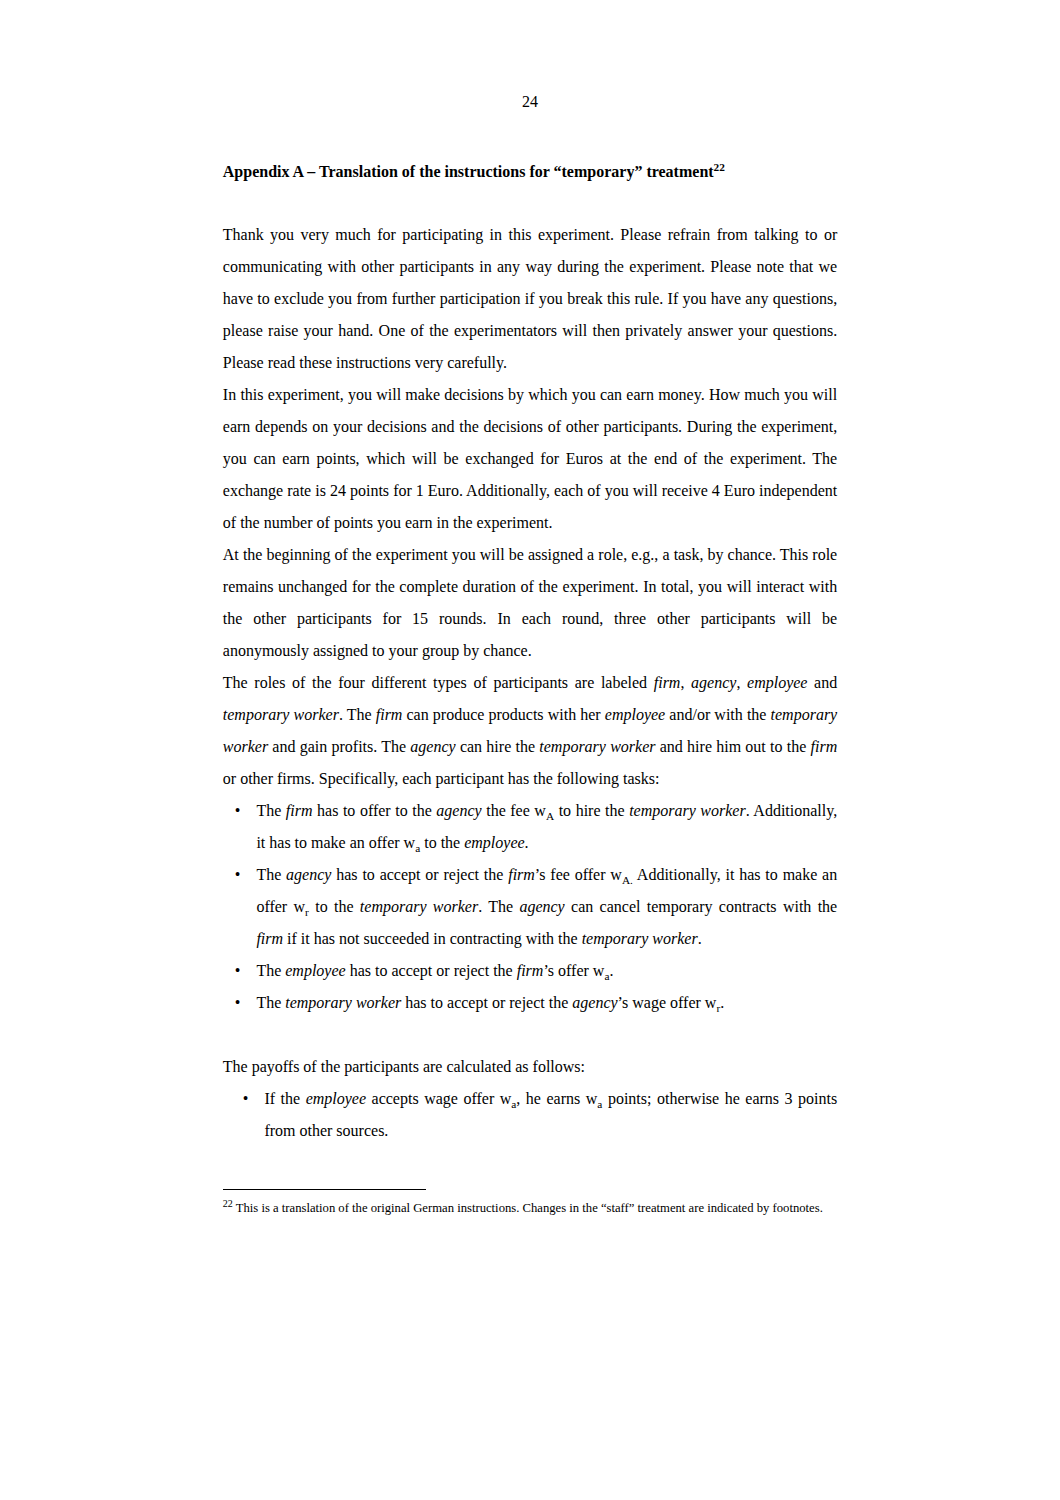24
Appendix A – Translation of the instructions for “temporary” treatment22
Thank you very much for participating in this experiment. Please refrain from talking to or communicating with other participants in any way during the experiment. Please note that we have to exclude you from further participation if you break this rule. If you have any questions, please raise your hand. One of the experimentators will then privately answer your questions. Please read these instructions very carefully.
In this experiment, you will make decisions by which you can earn money. How much you will earn depends on your decisions and the decisions of other participants. During the experiment, you can earn points, which will be exchanged for Euros at the end of the experiment. The exchange rate is 24 points for 1 Euro. Additionally, each of you will receive 4 Euro independent of the number of points you earn in the experiment.
At the beginning of the experiment you will be assigned a role, e.g., a task, by chance. This role remains unchanged for the complete duration of the experiment. In total, you will interact with the other participants for 15 rounds. In each round, three other participants will be anonymously assigned to your group by chance.
The roles of the four different types of participants are labeled firm, agency, employee and temporary worker. The firm can produce products with her employee and/or with the temporary worker and gain profits. The agency can hire the temporary worker and hire him out to the firm or other firms. Specifically, each participant has the following tasks:
The firm has to offer to the agency the fee wA to hire the temporary worker. Additionally, it has to make an offer wa to the employee.
The agency has to accept or reject the firm’s fee offer wA. Additionally, it has to make an offer wr to the temporary worker. The agency can cancel temporary contracts with the firm if it has not succeeded in contracting with the temporary worker.
The employee has to accept or reject the firm’s offer wa.
The temporary worker has to accept or reject the agency’s wage offer wr.
The payoffs of the participants are calculated as follows:
If the employee accepts wage offer wa, he earns wa points; otherwise he earns 3 points from other sources.
22 This is a translation of the original German instructions. Changes in the “staff” treatment are indicated by footnotes.